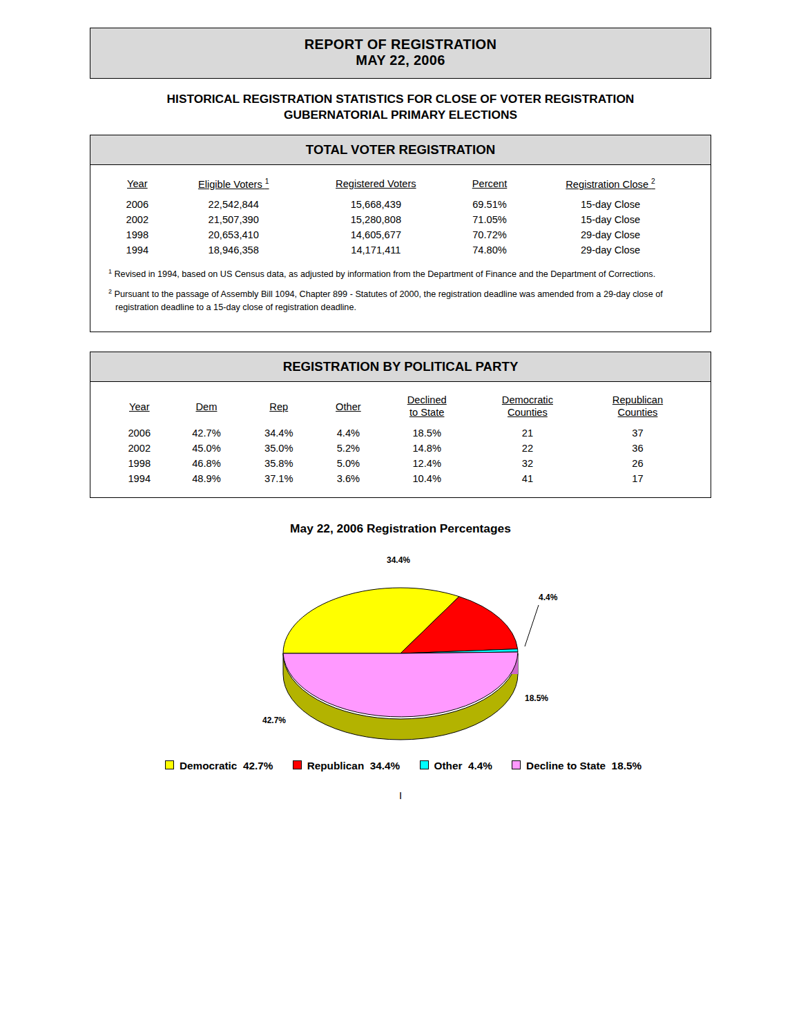REPORT OF REGISTRATION
MAY 22, 2006
HISTORICAL REGISTRATION STATISTICS FOR CLOSE OF VOTER REGISTRATION
GUBERNATORIAL PRIMARY ELECTIONS
TOTAL VOTER REGISTRATION
| Year | Eligible Voters 1 | Registered Voters | Percent | Registration Close 2 |
| --- | --- | --- | --- | --- |
| 2006 | 22,542,844 | 15,668,439 | 69.51% | 15-day Close |
| 2002 | 21,507,390 | 15,280,808 | 71.05% | 15-day Close |
| 1998 | 20,653,410 | 14,605,677 | 70.72% | 29-day Close |
| 1994 | 18,946,358 | 14,171,411 | 74.80% | 29-day Close |
1 Revised in 1994, based on US Census data, as adjusted by information from the Department of Finance and the Department of Corrections.
2 Pursuant to the passage of Assembly Bill 1094, Chapter 899 - Statutes of 2000, the registration deadline was amended from a 29-day close of registration deadline to a 15-day close of registration deadline.
REGISTRATION BY POLITICAL PARTY
| Year | Dem | Rep | Other | Declined to State | Democratic Counties | Republican Counties |
| --- | --- | --- | --- | --- | --- | --- |
| 2006 | 42.7% | 34.4% | 4.4% | 18.5% | 21 | 37 |
| 2002 | 45.0% | 35.0% | 5.2% | 14.8% | 22 | 36 |
| 1998 | 46.8% | 35.8% | 5.0% | 12.4% | 32 | 26 |
| 1994 | 48.9% | 37.1% | 3.6% | 10.4% | 41 | 17 |
May 22, 2006 Registration Percentages
34.4% 4.4% 18.5% 42.7%
Democratic 42.7% Republican 34.4% Other 4.4% Decline to State 18.5%
I